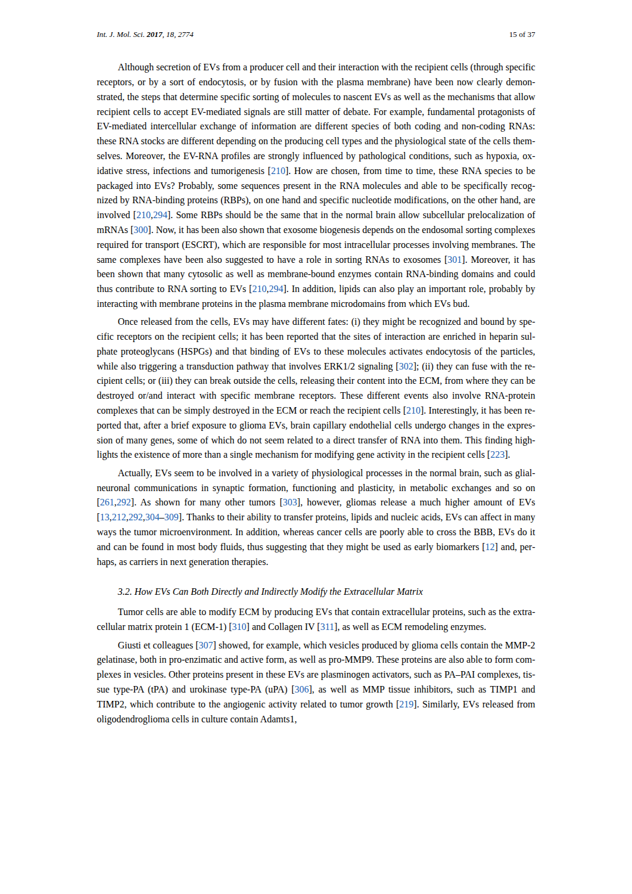Int. J. Mol. Sci. 2017, 18, 2774 15 of 37
Although secretion of EVs from a producer cell and their interaction with the recipient cells (through specific receptors, or by a sort of endocytosis, or by fusion with the plasma membrane) have been now clearly demonstrated, the steps that determine specific sorting of molecules to nascent EVs as well as the mechanisms that allow recipient cells to accept EV-mediated signals are still matter of debate. For example, fundamental protagonists of EV-mediated intercellular exchange of information are different species of both coding and non-coding RNAs: these RNA stocks are different depending on the producing cell types and the physiological state of the cells themselves. Moreover, the EV-RNA profiles are strongly influenced by pathological conditions, such as hypoxia, oxidative stress, infections and tumorigenesis [210]. How are chosen, from time to time, these RNA species to be packaged into EVs? Probably, some sequences present in the RNA molecules and able to be specifically recognized by RNA-binding proteins (RBPs), on one hand and specific nucleotide modifications, on the other hand, are involved [210,294]. Some RBPs should be the same that in the normal brain allow subcellular prelocalization of mRNAs [300]. Now, it has been also shown that exosome biogenesis depends on the endosomal sorting complexes required for transport (ESCRT), which are responsible for most intracellular processes involving membranes. The same complexes have been also suggested to have a role in sorting RNAs to exosomes [301]. Moreover, it has been shown that many cytosolic as well as membrane-bound enzymes contain RNA-binding domains and could thus contribute to RNA sorting to EVs [210,294]. In addition, lipids can also play an important role, probably by interacting with membrane proteins in the plasma membrane microdomains from which EVs bud.
Once released from the cells, EVs may have different fates: (i) they might be recognized and bound by specific receptors on the recipient cells; it has been reported that the sites of interaction are enriched in heparin sulphate proteoglycans (HSPGs) and that binding of EVs to these molecules activates endocytosis of the particles, while also triggering a transduction pathway that involves ERK1/2 signaling [302]; (ii) they can fuse with the recipient cells; or (iii) they can break outside the cells, releasing their content into the ECM, from where they can be destroyed or/and interact with specific membrane receptors. These different events also involve RNA-protein complexes that can be simply destroyed in the ECM or reach the recipient cells [210]. Interestingly, it has been reported that, after a brief exposure to glioma EVs, brain capillary endothelial cells undergo changes in the expression of many genes, some of which do not seem related to a direct transfer of RNA into them. This finding highlights the existence of more than a single mechanism for modifying gene activity in the recipient cells [223].
Actually, EVs seem to be involved in a variety of physiological processes in the normal brain, such as glial-neuronal communications in synaptic formation, functioning and plasticity, in metabolic exchanges and so on [261,292]. As shown for many other tumors [303], however, gliomas release a much higher amount of EVs [13,212,292,304–309]. Thanks to their ability to transfer proteins, lipids and nucleic acids, EVs can affect in many ways the tumor microenvironment. In addition, whereas cancer cells are poorly able to cross the BBB, EVs do it and can be found in most body fluids, thus suggesting that they might be used as early biomarkers [12] and, perhaps, as carriers in next generation therapies.
3.2. How EVs Can Both Directly and Indirectly Modify the Extracellular Matrix
Tumor cells are able to modify ECM by producing EVs that contain extracellular proteins, such as the extracellular matrix protein 1 (ECM-1) [310] and Collagen IV [311], as well as ECM remodeling enzymes.
Giusti et colleagues [307] showed, for example, which vesicles produced by glioma cells contain the MMP-2 gelatinase, both in pro-enzimatic and active form, as well as pro-MMP9. These proteins are also able to form complexes in vesicles. Other proteins present in these EVs are plasminogen activators, such as PA–PAI complexes, tissue type-PA (tPA) and urokinase type-PA (uPA) [306], as well as MMP tissue inhibitors, such as TIMP1 and TIMP2, which contribute to the angiogenic activity related to tumor growth [219]. Similarly, EVs released from oligodendroglioma cells in culture contain Adamts1,